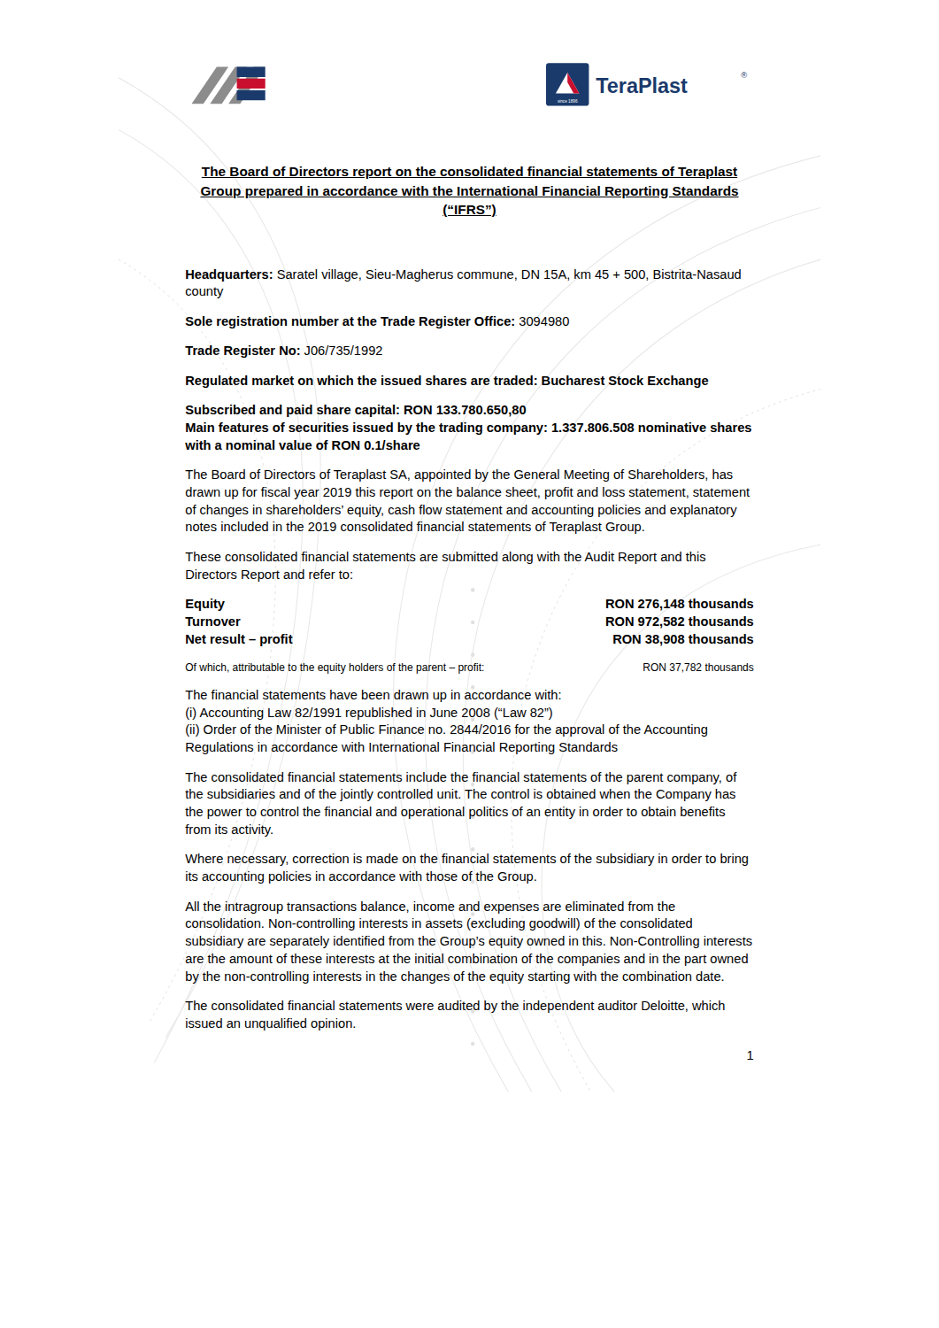since 1896 TeraPlast ®
The Board of Directors report on the consolidated financial statements of Teraplast Group prepared in accordance with the International Financial Reporting Standards (“IFRS”)
Headquarters: Saratel village, Sieu-Magherus commune, DN 15A, km 45 + 500, Bistrita-Nasaud county
Sole registration number at the Trade Register Office: 3094980
Trade Register No: J06/735/1992
Regulated market on which the issued shares are traded: Bucharest Stock Exchange
Subscribed and paid share capital: RON 133.780.650,80
Main features of securities issued by the trading company: 1.337.806.508 nominative shares with a nominal value of RON 0.1/share
The Board of Directors of Teraplast SA, appointed by the General Meeting of Shareholders, has drawn up for fiscal year 2019 this report on the balance sheet, profit and loss statement, statement of changes in shareholders’ equity, cash flow statement and accounting policies and explanatory notes included in the 2019 consolidated financial statements of Teraplast Group.
These consolidated financial statements are submitted along with the Audit Report and this Directors Report and refer to:
| Equity | RON 276,148 thousands |
| Turnover | RON 972,582 thousands |
| Net result – profit | RON 38,908 thousands |
| Of which, attributable to the equity holders of the parent – profit: | RON 37,782 thousands |
The financial statements have been drawn up in accordance with:
(i) Accounting Law 82/1991 republished in June 2008 (“Law 82”)
(ii) Order of the Minister of Public Finance no. 2844/2016 for the approval of the Accounting Regulations in accordance with International Financial Reporting Standards
The consolidated financial statements include the financial statements of the parent company, of the subsidiaries and of the jointly controlled unit. The control is obtained when the Company has the power to control the financial and operational politics of an entity in order to obtain benefits from its activity.
Where necessary, correction is made on the financial statements of the subsidiary in order to bring its accounting policies in accordance with those of the Group.
All the intragroup transactions balance, income and expenses are eliminated from the consolidation. Non-controlling interests in assets (excluding goodwill) of the consolidated subsidiary are separately identified from the Group’s equity owned in this. Non-Controlling interests are the amount of these interests at the initial combination of the companies and in the part owned by the non-controlling interests in the changes of the equity starting with the combination date.
The consolidated financial statements were audited by the independent auditor Deloitte, which issued an unqualified opinion.
1